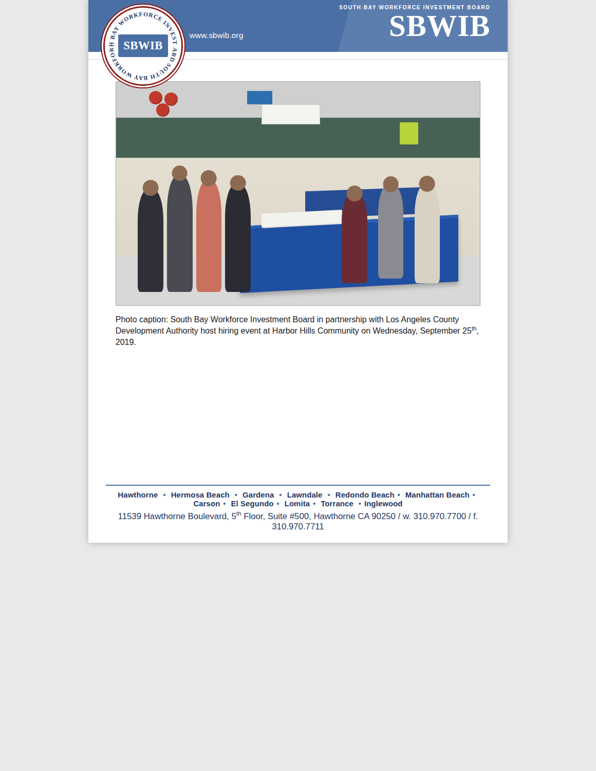South Bay Workforce Investment Board
SBWIB
www.sbwib.org
SOUTH BAY WORKFORCE INVESTMENT BOARD SOUTH BAY WORKFORCE
SBWIB
Photo caption: South Bay Workforce Investment Board in partnership with Los Angeles County Development Authority host hiring event at Harbor Hills Community on Wednesday, September 25th, 2019.
Hawthorne • Hermosa Beach • Gardena • Lawndale • Redondo Beach• Manhattan Beach• Carson• El Segundo• Lomita• Torrance •Inglewood
11539 Hawthorne Boulevard, 5th Floor, Suite #500, Hawthorne CA 90250 / w. 310.970.7700 / f. 310.970.7711